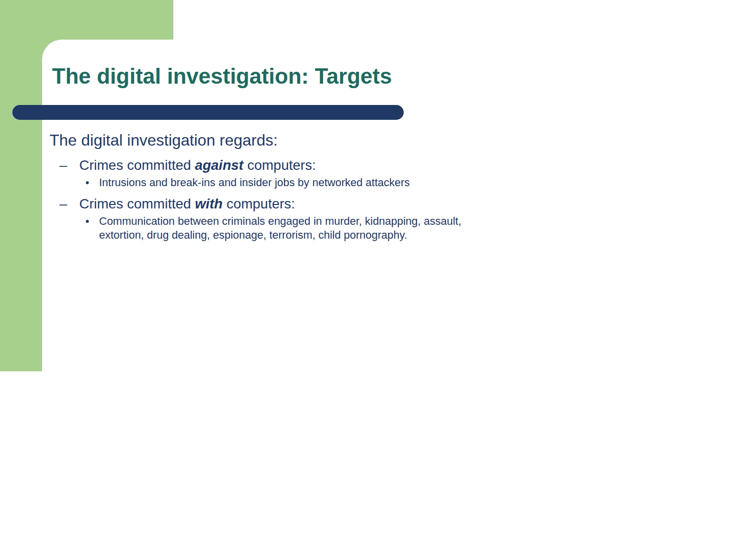The digital investigation: Targets
The digital investigation regards:
Crimes committed against computers:
Intrusions and break-ins and insider jobs by networked attackers
Crimes committed with computers:
Communication between criminals engaged in murder, kidnapping, assault, extortion, drug dealing, espionage, terrorism, child pornography.